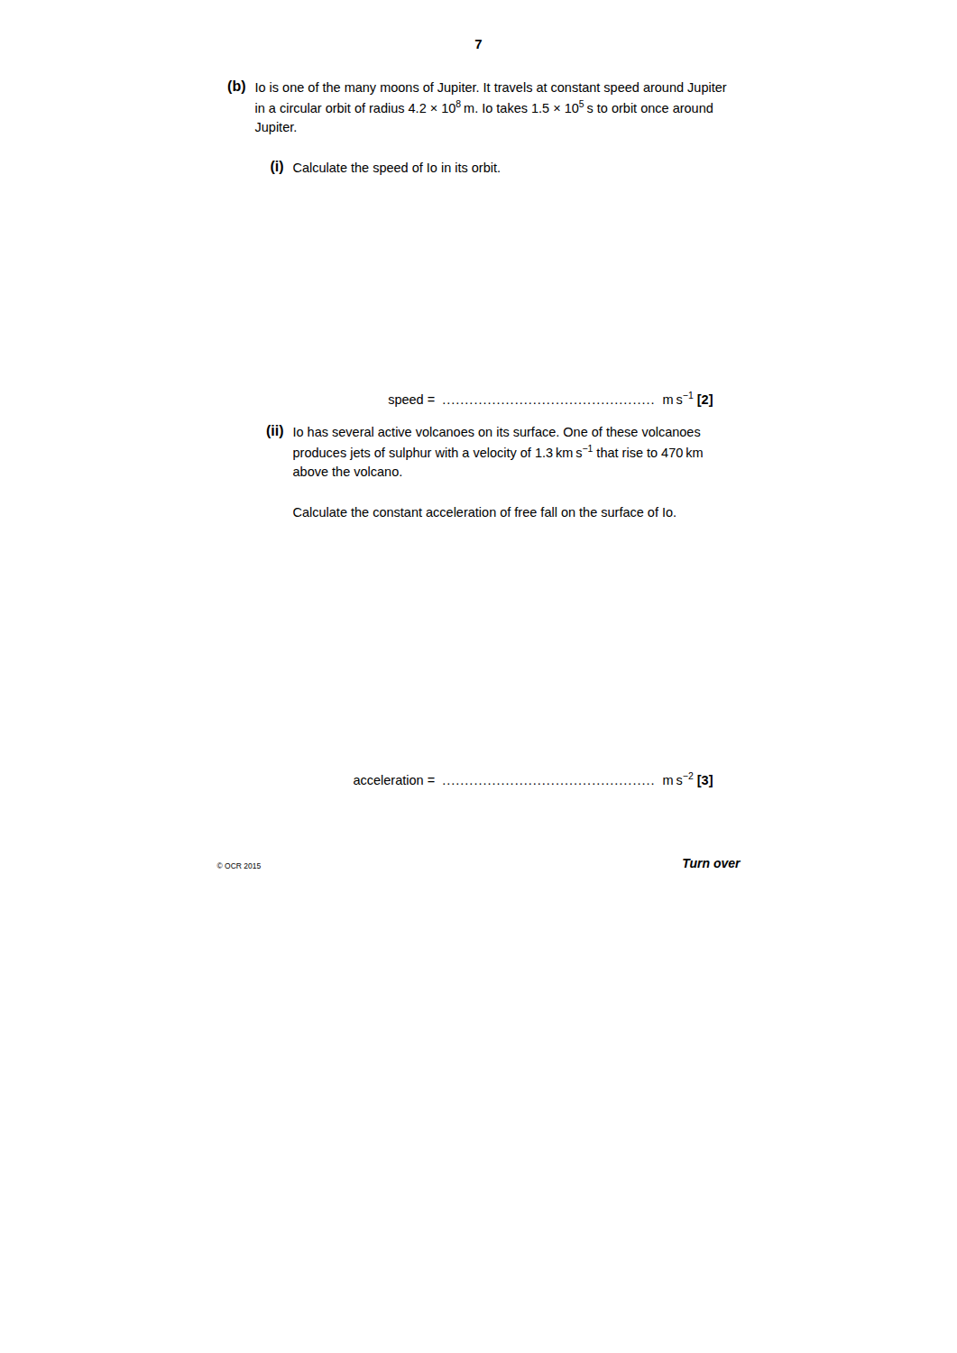7
(b)
Io is one of the many moons of Jupiter. It travels at constant speed around Jupiter in a circular orbit of radius 4.2 × 108 m. Io takes 1.5 × 105 s to orbit once around Jupiter.
(i)
Calculate the speed of Io in its orbit.
speed = ............................................... m s−1 [2]
(ii)
Io has several active volcanoes on its surface. One of these volcanoes produces jets of sulphur with a velocity of 1.3 km s−1 that rise to 470 km above the volcano.
Calculate the constant acceleration of free fall on the surface of Io.
acceleration = ............................................... m s−2 [3]
© OCR 2015
Turn over